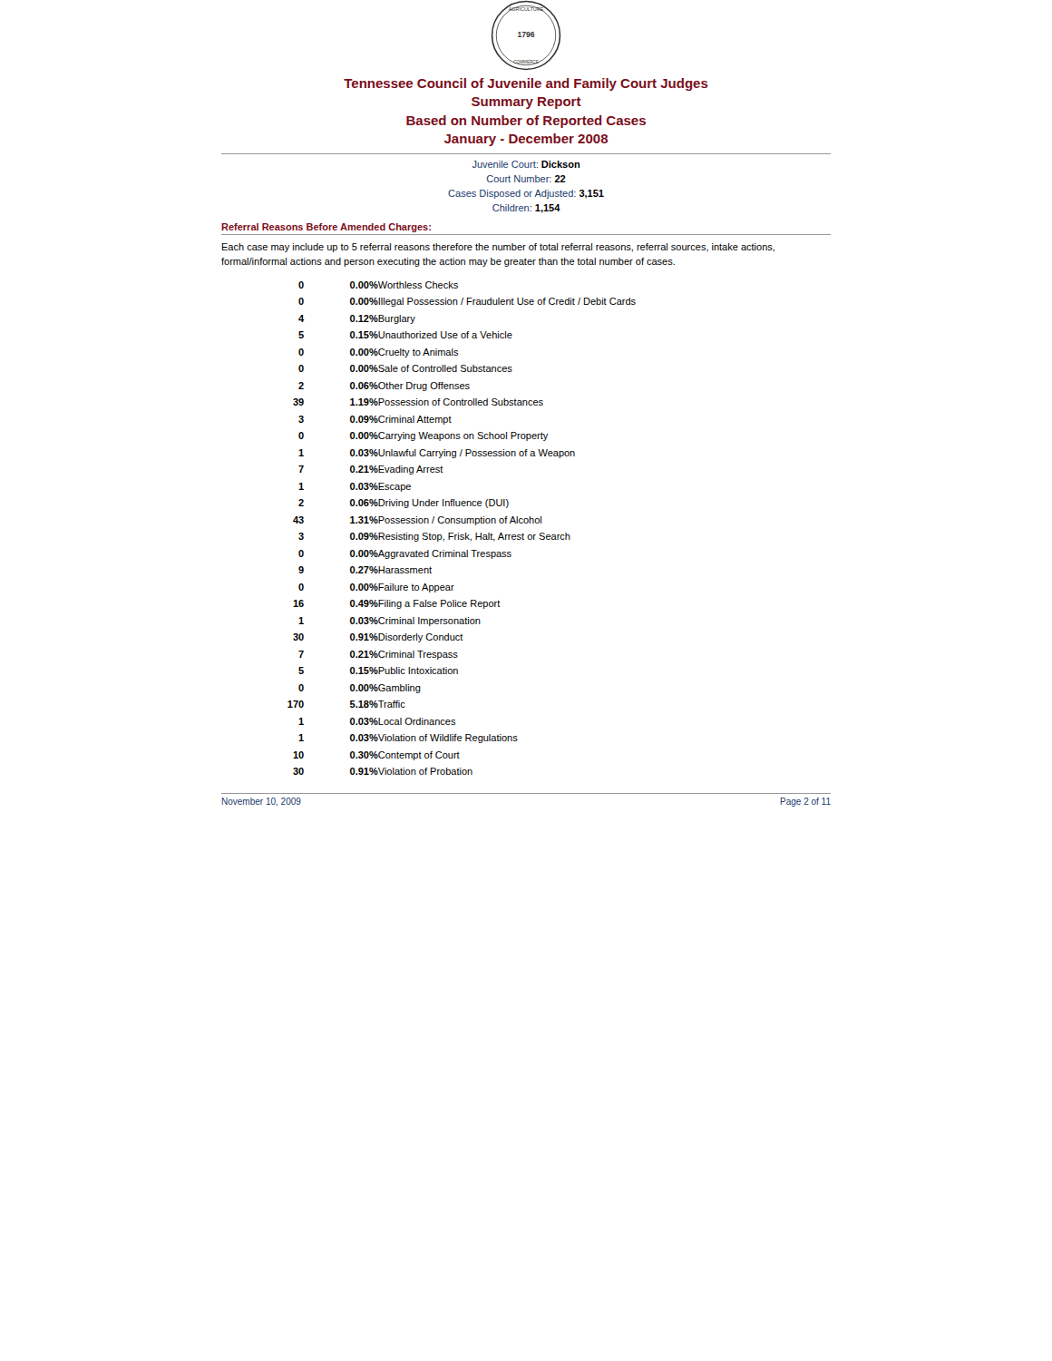Tennessee Council of Juvenile and Family Court Judges
Summary Report
Based on Number of Reported Cases
January - December 2008
Juvenile Court: Dickson
Court Number: 22
Cases Disposed or Adjusted: 3,151
Children: 1,154
Referral Reasons Before Amended Charges:
Each case may include up to 5 referral reasons therefore the number of total referral reasons, referral sources, intake actions, formal/informal actions and person executing the action may be greater than the total number of cases.
| 0 | 0.00% | Worthless Checks |
| 0 | 0.00% | Illegal Possession / Fraudulent Use of Credit / Debit Cards |
| 4 | 0.12% | Burglary |
| 5 | 0.15% | Unauthorized Use of a Vehicle |
| 0 | 0.00% | Cruelty to Animals |
| 0 | 0.00% | Sale of Controlled Substances |
| 2 | 0.06% | Other Drug Offenses |
| 39 | 1.19% | Possession of Controlled Substances |
| 3 | 0.09% | Criminal Attempt |
| 0 | 0.00% | Carrying Weapons on School Property |
| 1 | 0.03% | Unlawful Carrying / Possession of a Weapon |
| 7 | 0.21% | Evading Arrest |
| 1 | 0.03% | Escape |
| 2 | 0.06% | Driving Under Influence (DUI) |
| 43 | 1.31% | Possession / Consumption of Alcohol |
| 3 | 0.09% | Resisting Stop, Frisk, Halt, Arrest or Search |
| 0 | 0.00% | Aggravated Criminal Trespass |
| 9 | 0.27% | Harassment |
| 0 | 0.00% | Failure to Appear |
| 16 | 0.49% | Filing a False Police Report |
| 1 | 0.03% | Criminal Impersonation |
| 30 | 0.91% | Disorderly Conduct |
| 7 | 0.21% | Criminal Trespass |
| 5 | 0.15% | Public Intoxication |
| 0 | 0.00% | Gambling |
| 170 | 5.18% | Traffic |
| 1 | 0.03% | Local Ordinances |
| 1 | 0.03% | Violation of Wildlife Regulations |
| 10 | 0.30% | Contempt of Court |
| 30 | 0.91% | Violation of Probation |
November 10, 2009
Page 2 of 11